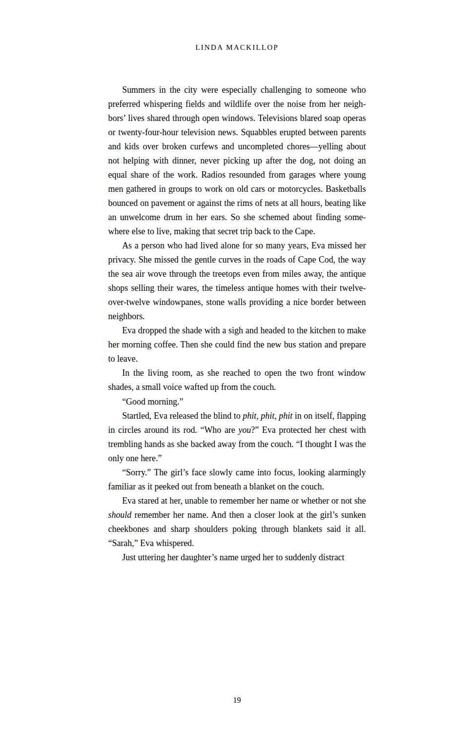Linda MacKillop
Summers in the city were especially challenging to someone who preferred whispering fields and wildlife over the noise from her neighbors’ lives shared through open windows. Televisions blared soap operas or twenty-four-hour television news. Squabbles erupted between parents and kids over broken curfews and uncompleted chores—yelling about not helping with dinner, never picking up after the dog, not doing an equal share of the work. Radios resounded from garages where young men gathered in groups to work on old cars or motorcycles. Basketballs bounced on pavement or against the rims of nets at all hours, beating like an unwelcome drum in her ears. So she schemed about finding somewhere else to live, making that secret trip back to the Cape.
As a person who had lived alone for so many years, Eva missed her privacy. She missed the gentle curves in the roads of Cape Cod, the way the sea air wove through the treetops even from miles away, the antique shops selling their wares, the timeless antique homes with their twelve-over-twelve windowpanes, stone walls providing a nice border between neighbors.
Eva dropped the shade with a sigh and headed to the kitchen to make her morning coffee. Then she could find the new bus station and prepare to leave.
In the living room, as she reached to open the two front window shades, a small voice wafted up from the couch.
“Good morning.”
Startled, Eva released the blind to phit, phit, phit in on itself, flapping in circles around its rod. “Who are you?” Eva protected her chest with trembling hands as she backed away from the couch. “I thought I was the only one here.”
“Sorry.” The girl’s face slowly came into focus, looking alarmingly familiar as it peeked out from beneath a blanket on the couch.
Eva stared at her, unable to remember her name or whether or not she should remember her name. And then a closer look at the girl’s sunken cheekbones and sharp shoulders poking through blankets said it all. “Sarah,” Eva whispered.
Just uttering her daughter’s name urged her to suddenly distract
19